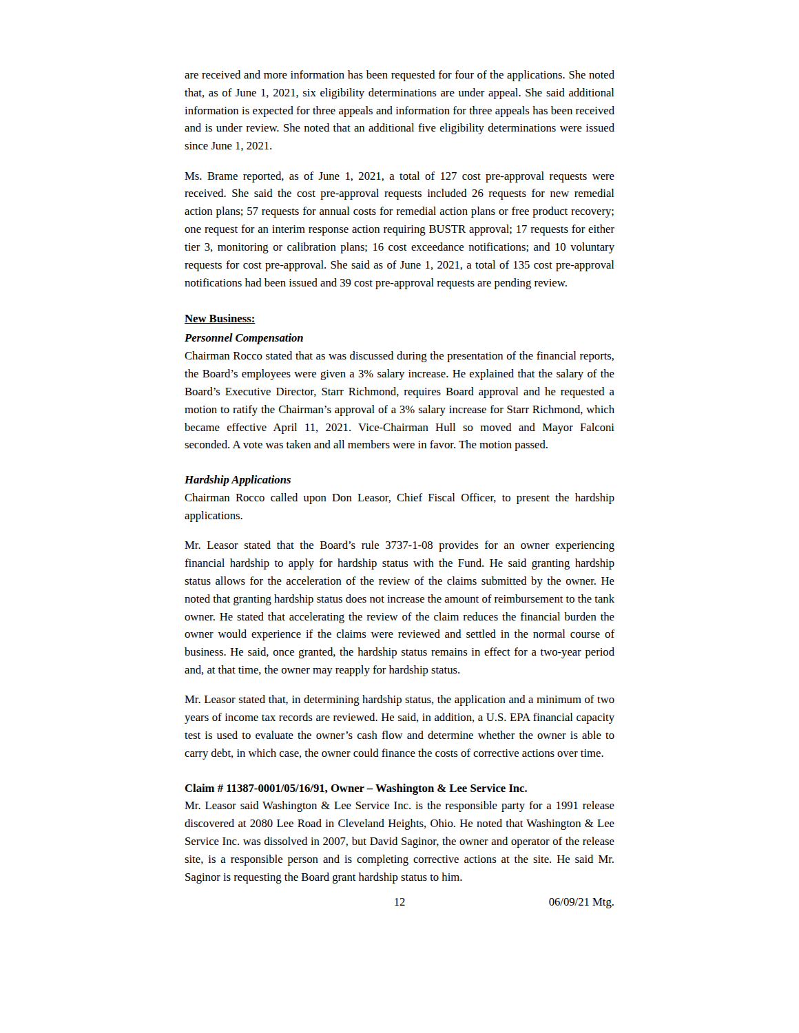are received and more information has been requested for four of the applications. She noted that, as of June 1, 2021, six eligibility determinations are under appeal. She said additional information is expected for three appeals and information for three appeals has been received and is under review. She noted that an additional five eligibility determinations were issued since June 1, 2021.
Ms. Brame reported, as of June 1, 2021, a total of 127 cost pre-approval requests were received. She said the cost pre-approval requests included 26 requests for new remedial action plans; 57 requests for annual costs for remedial action plans or free product recovery; one request for an interim response action requiring BUSTR approval; 17 requests for either tier 3, monitoring or calibration plans; 16 cost exceedance notifications; and 10 voluntary requests for cost pre-approval. She said as of June 1, 2021, a total of 135 cost pre-approval notifications had been issued and 39 cost pre-approval requests are pending review.
New Business:
Personnel Compensation
Chairman Rocco stated that as was discussed during the presentation of the financial reports, the Board’s employees were given a 3% salary increase. He explained that the salary of the Board’s Executive Director, Starr Richmond, requires Board approval and he requested a motion to ratify the Chairman’s approval of a 3% salary increase for Starr Richmond, which became effective April 11, 2021. Vice-Chairman Hull so moved and Mayor Falconi seconded. A vote was taken and all members were in favor. The motion passed.
Hardship Applications
Chairman Rocco called upon Don Leasor, Chief Fiscal Officer, to present the hardship applications.
Mr. Leasor stated that the Board’s rule 3737-1-08 provides for an owner experiencing financial hardship to apply for hardship status with the Fund. He said granting hardship status allows for the acceleration of the review of the claims submitted by the owner. He noted that granting hardship status does not increase the amount of reimbursement to the tank owner. He stated that accelerating the review of the claim reduces the financial burden the owner would experience if the claims were reviewed and settled in the normal course of business. He said, once granted, the hardship status remains in effect for a two-year period and, at that time, the owner may reapply for hardship status.
Mr. Leasor stated that, in determining hardship status, the application and a minimum of two years of income tax records are reviewed. He said, in addition, a U.S. EPA financial capacity test is used to evaluate the owner’s cash flow and determine whether the owner is able to carry debt, in which case, the owner could finance the costs of corrective actions over time.
Claim # 11387-0001/05/16/91, Owner – Washington & Lee Service Inc.
Mr. Leasor said Washington & Lee Service Inc. is the responsible party for a 1991 release discovered at 2080 Lee Road in Cleveland Heights, Ohio. He noted that Washington & Lee Service Inc. was dissolved in 2007, but David Saginor, the owner and operator of the release site, is a responsible person and is completing corrective actions at the site. He said Mr. Saginor is requesting the Board grant hardship status to him.
12
06/09/21 Mtg.